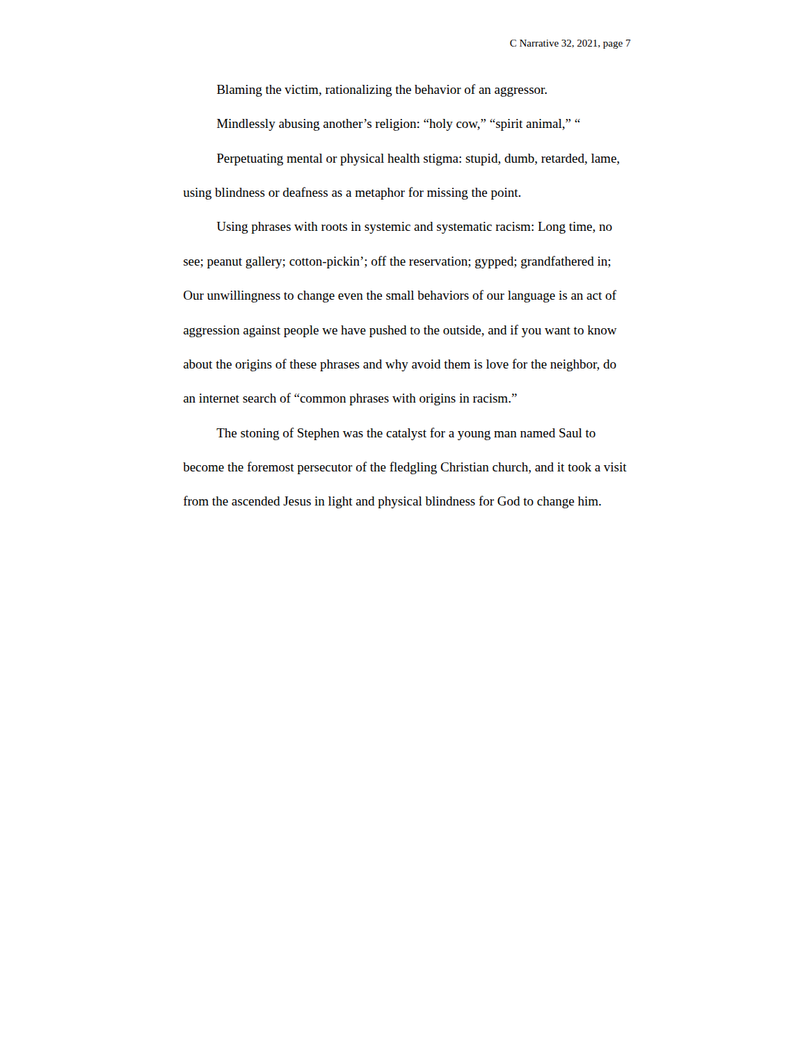C Narrative 32, 2021, page 7
Blaming the victim, rationalizing the behavior of an aggressor.
Mindlessly abusing another’s religion: “holy cow,” “spirit animal,” “
Perpetuating mental or physical health stigma: stupid, dumb, retarded, lame, using blindness or deafness as a metaphor for missing the point.
Using phrases with roots in systemic and systematic racism: Long time, no see; peanut gallery; cotton-pickin’; off the reservation; gypped; grandfathered in; Our unwillingness to change even the small behaviors of our language is an act of aggression against people we have pushed to the outside, and if you want to know about the origins of these phrases and why avoid them is love for the neighbor, do an internet search of “common phrases with origins in racism.”
The stoning of Stephen was the catalyst for a young man named Saul to become the foremost persecutor of the fledgling Christian church, and it took a visit from the ascended Jesus in light and physical blindness for God to change him.